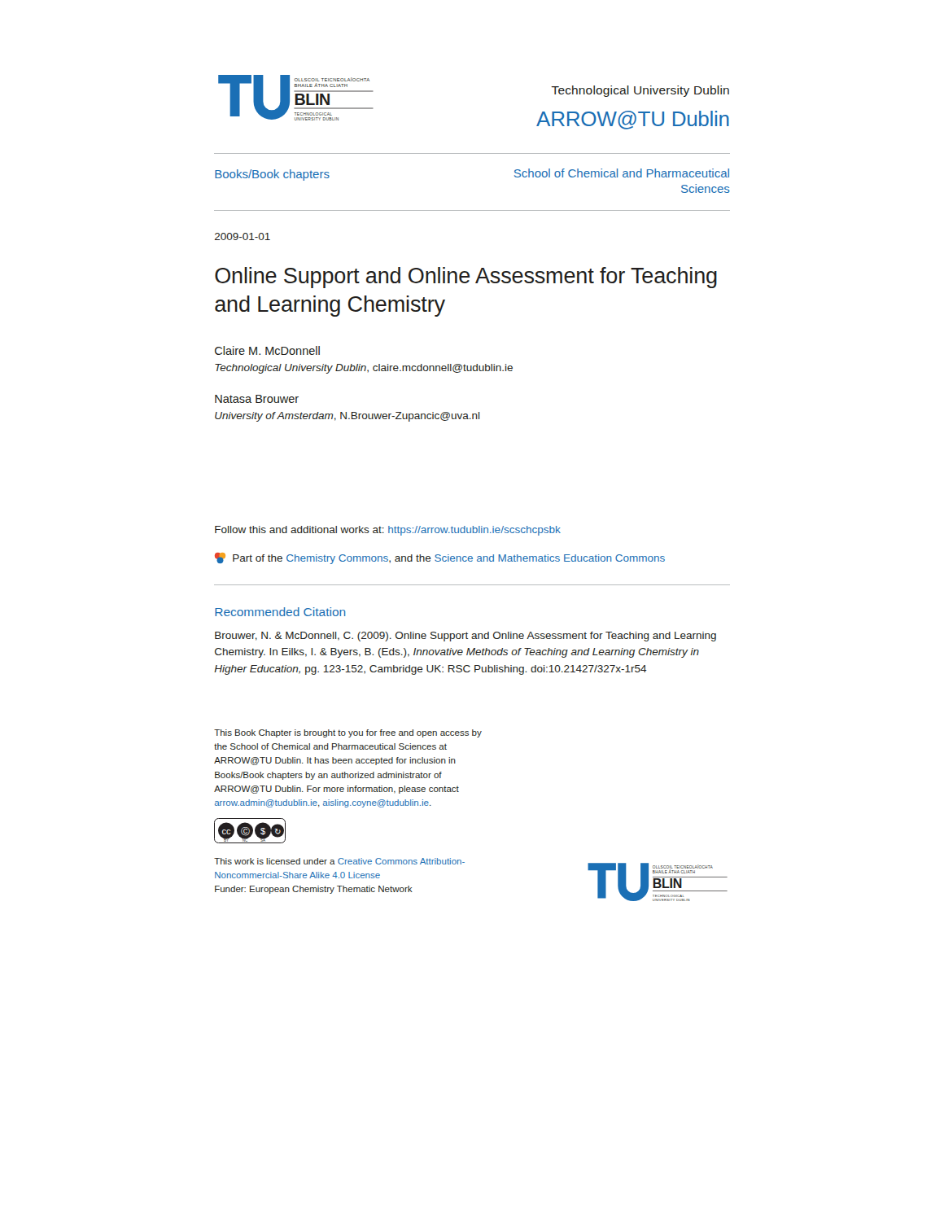OLLSCOIL TEICNEOLAÍOCHTA BHAILE ÁTHA CLIATH BLIN TECHNOLOGICAL UNIVERSITY DUBLIN
Technological University Dublin
ARROW@TU Dublin
Books/Book chapters
School of Chemical and Pharmaceutical
Sciences
2009-01-01
Online Support and Online Assessment for Teaching and Learning Chemistry
Claire M. McDonnell
Technological University Dublin, claire.mcdonnell@tudublin.ie
Natasa Brouwer
University of Amsterdam, N.Brouwer-Zupancic@uva.nl
Follow this and additional works at: https://arrow.tudublin.ie/scschcpsbk
Part of the Chemistry Commons, and the Science and Mathematics Education Commons
Recommended Citation
Brouwer, N. & McDonnell, C. (2009). Online Support and Online Assessment for Teaching and Learning Chemistry. In Eilks, I. & Byers, B. (Eds.), Innovative Methods of Teaching and Learning Chemistry in Higher Education, pg. 123-152, Cambridge UK: RSC Publishing. doi:10.21427/327x-1r54
This Book Chapter is brought to you for free and open access by the School of Chemical and Pharmaceutical Sciences at ARROW@TU Dublin. It has been accepted for inclusion in Books/Book chapters by an authorized administrator of ARROW@TU Dublin. For more information, please contact arrow.admin@tudublin.ie, aisling.coyne@tudublin.ie.
cc Ⓒ $ ↻ BY NC SA
This work is licensed under a Creative Commons Attribution-Noncommercial-Share Alike 4.0 License
Funder: European Chemistry Thematic Network
OLLSCOIL TEICNEOLAÍOCHTA BHAILE ÁTHA CLIATH BLIN TECHNOLOGICAL UNIVERSITY DUBLIN